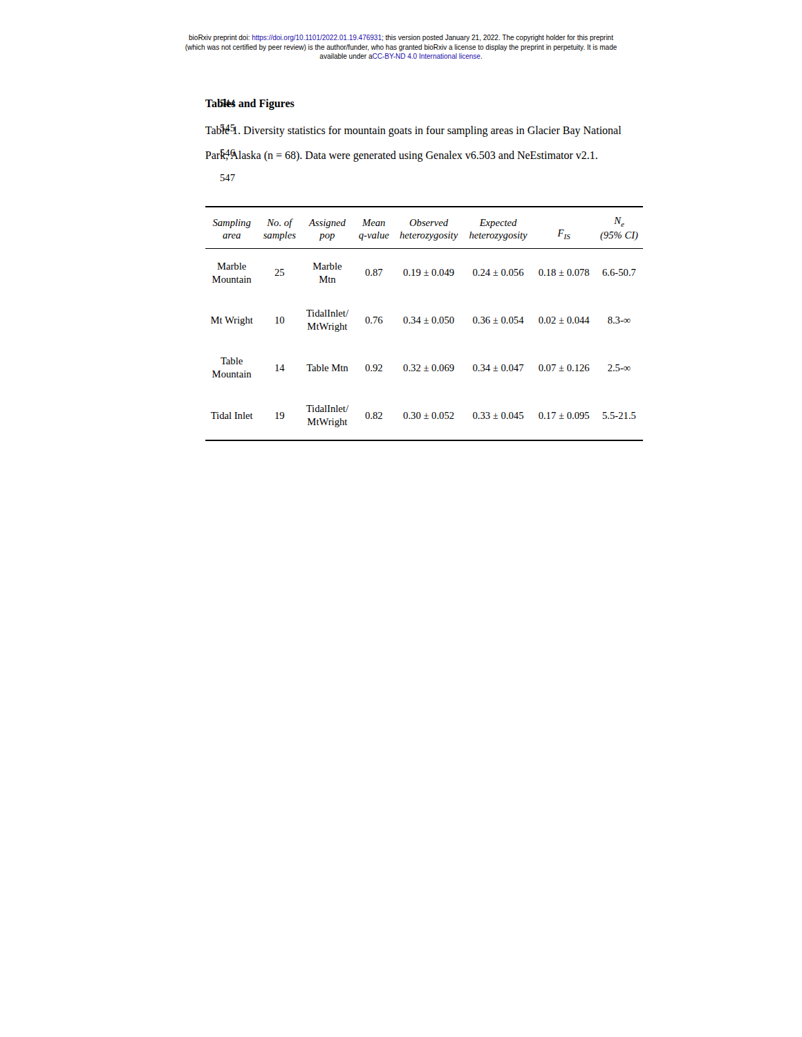bioRxiv preprint doi: https://doi.org/10.1101/2022.01.19.476931; this version posted January 21, 2022. The copyright holder for this preprint
(which was not certified by peer review) is the author/funder, who has granted bioRxiv a license to display the preprint in perpetuity. It is made
available under aCC-BY-ND 4.0 International license.
544
Tables and Figures
545
Table 1. Diversity statistics for mountain goats in four sampling areas in Glacier Bay National
546
Park, Alaska (n = 68). Data were generated using Genalex v6.503 and NeEstimator v2.1.
547
| Sampling area | No. of samples | Assigned pop | Mean q-value | Observed heterozygosity | Expected heterozygosity | F IS | N e (95% CI) |
| --- | --- | --- | --- | --- | --- | --- | --- |
| Marble Mountain | 25 | Marble Mtn | 0.87 | 0.19 ± 0.049 | 0.24 ± 0.056 | 0.18 ± 0.078 | 6.6-50.7 |
| Mt Wright | 10 | TidalInlet/ MtWright | 0.76 | 0.34 ± 0.050 | 0.36 ± 0.054 | 0.02 ± 0.044 | 8.3-∞ |
| Table Mountain | 14 | Table Mtn | 0.92 | 0.32 ± 0.069 | 0.34 ± 0.047 | 0.07 ± 0.126 | 2.5-∞ |
| Tidal Inlet | 19 | TidalInlet/ MtWright | 0.82 | 0.30 ± 0.052 | 0.33 ± 0.045 | 0.17 ± 0.095 | 5.5-21.5 |